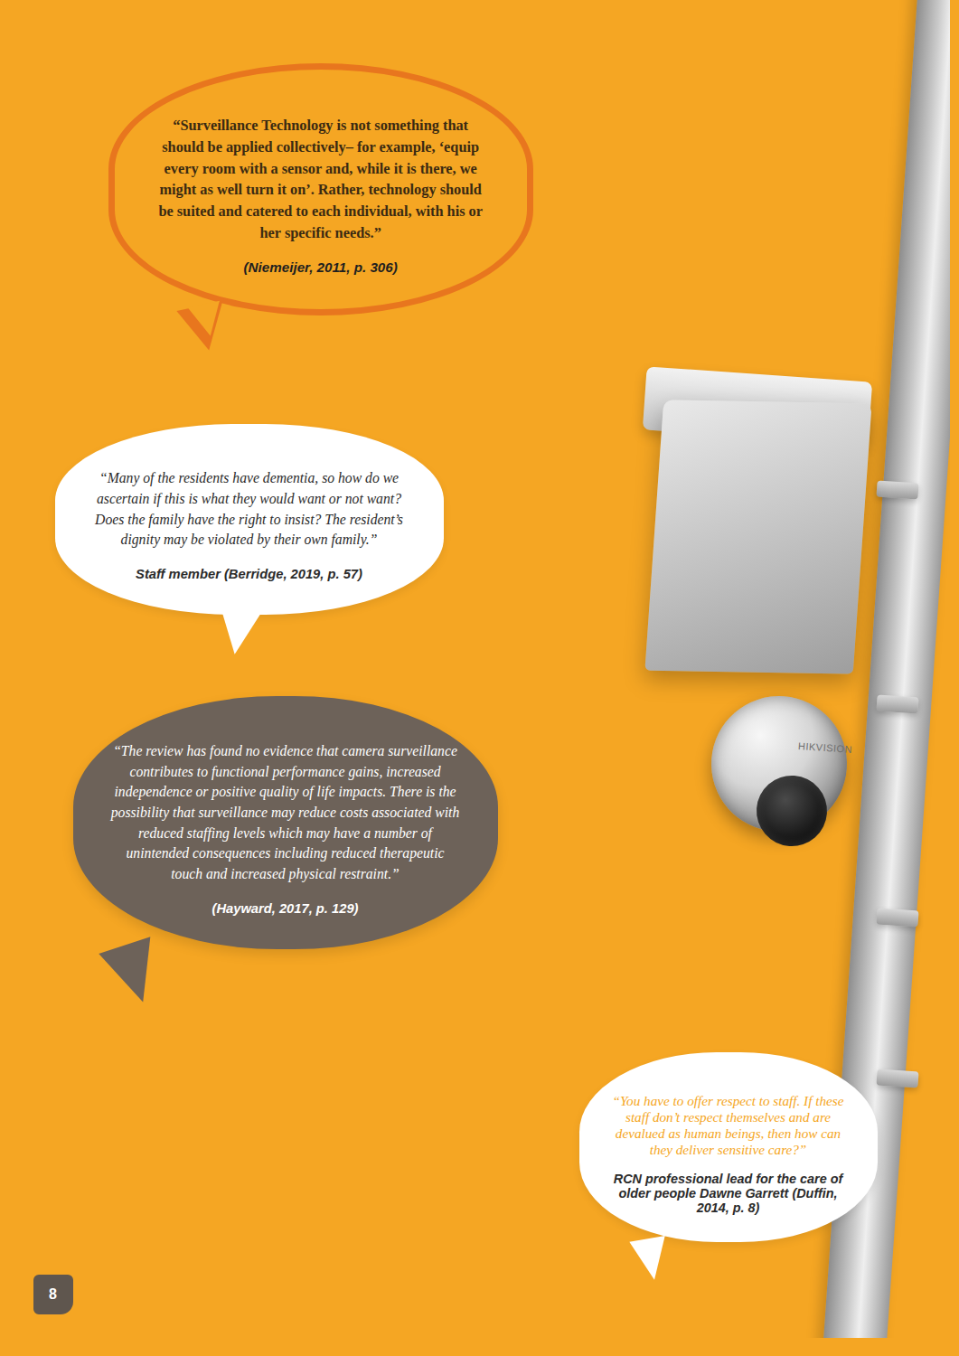HIKVISION
“Surveillance Technology is not something that should be applied collectively– for example, ‘equip every room with a sensor and, while it is there, we might as well turn it on’. Rather, technology should be suited and catered to each individual, with his or her specific needs.”
(Niemeijer, 2011, p. 306)
“Many of the residents have dementia, so how do we ascertain if this is what they would want or not want? Does the family have the right to insist? The resident’s dignity may be violated by their own family.”
Staff member (Berridge, 2019, p. 57)
“The review has found no evidence that camera surveillance contributes to functional performance gains, increased independence or positive quality of life impacts. There is the possibility that surveillance may reduce costs associated with reduced staffing levels which may have a number of unintended consequences including reduced therapeutic touch and increased physical restraint.”
(Hayward, 2017, p. 129)
“You have to offer respect to staff. If these staff don’t respect themselves and are devalued as human beings, then how can they deliver sensitive care?”
RCN professional lead for the care of older people Dawne Garrett (Duffin, 2014, p. 8)
8